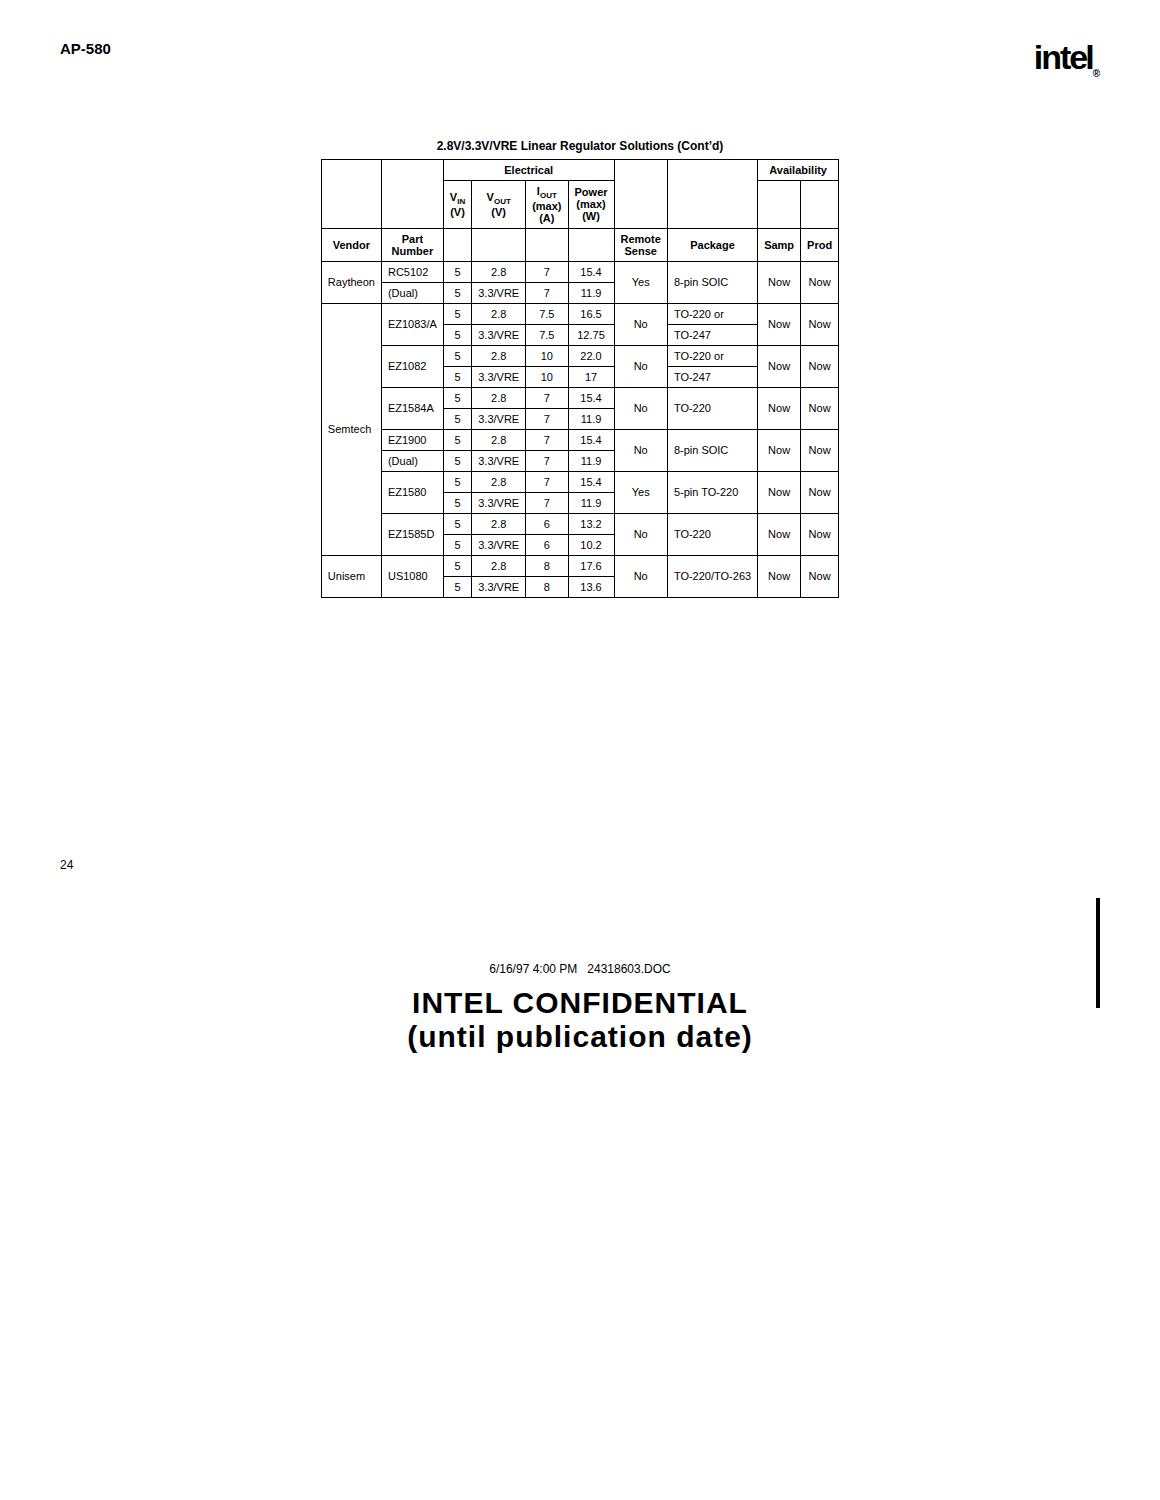AP-580
intel®
2.8V/3.3V/VRE Linear Regulator Solutions (Cont’d)
| | | Electrical | | | Availability |
| --- | --- | --- | --- | --- | --- |
| V IN (V) | V OUT (V) | I OUT (max) (A) | Power (max) (W) | | |
| Vendor | Part Number | | | | | Remote Sense | Package | Samp | Prod |
| Raytheon | RC5102 | 5 | 2.8 | 7 | 15.4 | Yes | 8-pin SOIC | Now | Now |
| (Dual) | 5 | 3.3/VRE | 7 | 11.9 |
| Semtech | EZ1083/A | 5 | 2.8 | 7.5 | 16.5 | No | TO-220 or | Now | Now |
| 5 | 3.3/VRE | 7.5 | 12.75 | TO-247 |
| EZ1082 | 5 | 2.8 | 10 | 22.0 | No | TO-220 or | Now | Now |
| 5 | 3.3/VRE | 10 | 17 | TO-247 |
| EZ1584A | 5 | 2.8 | 7 | 15.4 | No | TO-220 | Now | Now |
| 5 | 3.3/VRE | 7 | 11.9 |
| EZ1900 | 5 | 2.8 | 7 | 15.4 | No | 8-pin SOIC | Now | Now |
| (Dual) | 5 | 3.3/VRE | 7 | 11.9 |
| EZ1580 | 5 | 2.8 | 7 | 15.4 | Yes | 5-pin TO-220 | Now | Now |
| 5 | 3.3/VRE | 7 | 11.9 |
| EZ1585D | 5 | 2.8 | 6 | 13.2 | No | TO-220 | Now | Now |
| 5 | 3.3/VRE | 6 | 10.2 |
| Unisem | US1080 | 5 | 2.8 | 8 | 17.6 | No | TO-220/TO-263 | Now | Now |
| 5 | 3.3/VRE | 8 | 13.6 |
24
6/16/97 4:00 PM 24318603.DOC
INTEL CONFIDENTIAL
(until publication date)